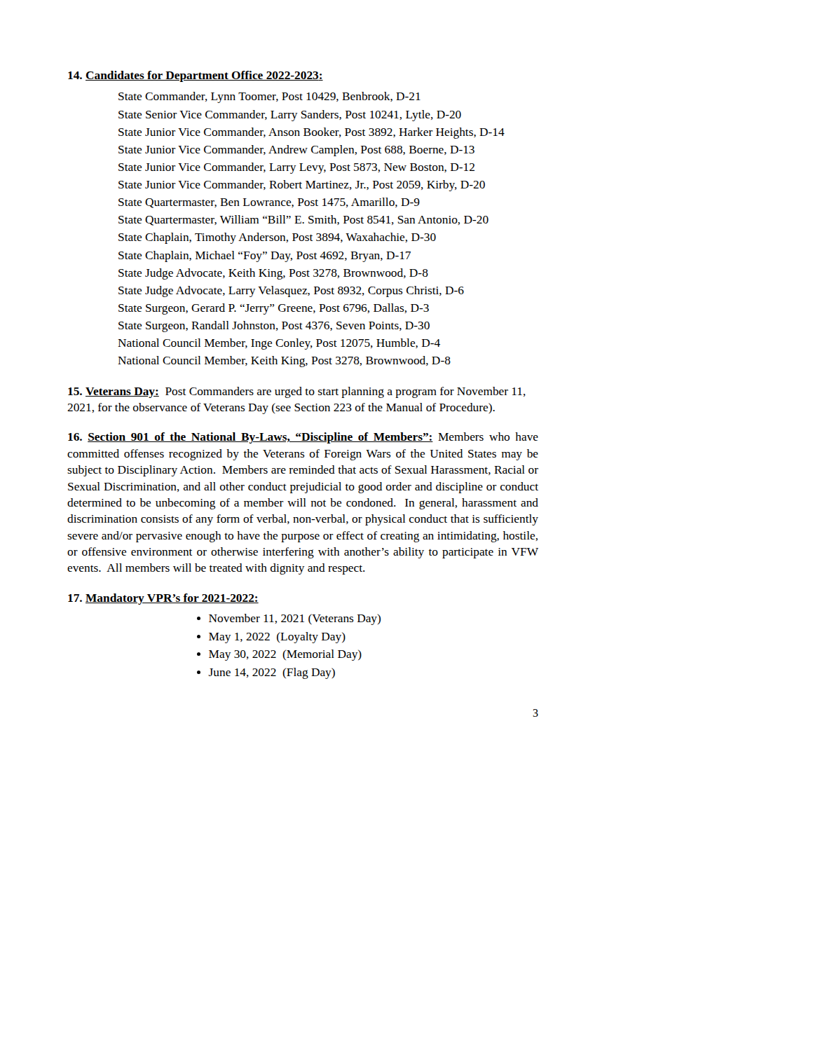14. Candidates for Department Office 2022-2023:
State Commander, Lynn Toomer, Post 10429, Benbrook, D-21
State Senior Vice Commander, Larry Sanders, Post 10241, Lytle, D-20
State Junior Vice Commander, Anson Booker, Post 3892, Harker Heights, D-14
State Junior Vice Commander, Andrew Camplen, Post 688, Boerne, D-13
State Junior Vice Commander, Larry Levy, Post 5873, New Boston, D-12
State Junior Vice Commander, Robert Martinez, Jr., Post 2059, Kirby, D-20
State Quartermaster, Ben Lowrance, Post 1475, Amarillo, D-9
State Quartermaster, William “Bill” E. Smith, Post 8541, San Antonio, D-20
State Chaplain, Timothy Anderson, Post 3894, Waxahachie, D-30
State Chaplain, Michael “Foy” Day, Post 4692, Bryan, D-17
State Judge Advocate, Keith King, Post 3278, Brownwood, D-8
State Judge Advocate, Larry Velasquez, Post 8932, Corpus Christi, D-6
State Surgeon, Gerard P. “Jerry” Greene, Post 6796, Dallas, D-3
State Surgeon, Randall Johnston, Post 4376, Seven Points, D-30
National Council Member, Inge Conley, Post 12075, Humble, D-4
National Council Member, Keith King, Post 3278, Brownwood, D-8
15. Veterans Day: Post Commanders are urged to start planning a program for November 11, 2021, for the observance of Veterans Day (see Section 223 of the Manual of Procedure).
16. Section 901 of the National By-Laws, “Discipline of Members”: Members who have committed offenses recognized by the Veterans of Foreign Wars of the United States may be subject to Disciplinary Action. Members are reminded that acts of Sexual Harassment, Racial or Sexual Discrimination, and all other conduct prejudicial to good order and discipline or conduct determined to be unbecoming of a member will not be condoned. In general, harassment and discrimination consists of any form of verbal, non-verbal, or physical conduct that is sufficiently severe and/or pervasive enough to have the purpose or effect of creating an intimidating, hostile, or offensive environment or otherwise interfering with another’s ability to participate in VFW events. All members will be treated with dignity and respect.
17. Mandatory VPR’s for 2021-2022:
November 11, 2021 (Veterans Day)
May 1, 2022 (Loyalty Day)
May 30, 2022 (Memorial Day)
June 14, 2022 (Flag Day)
3